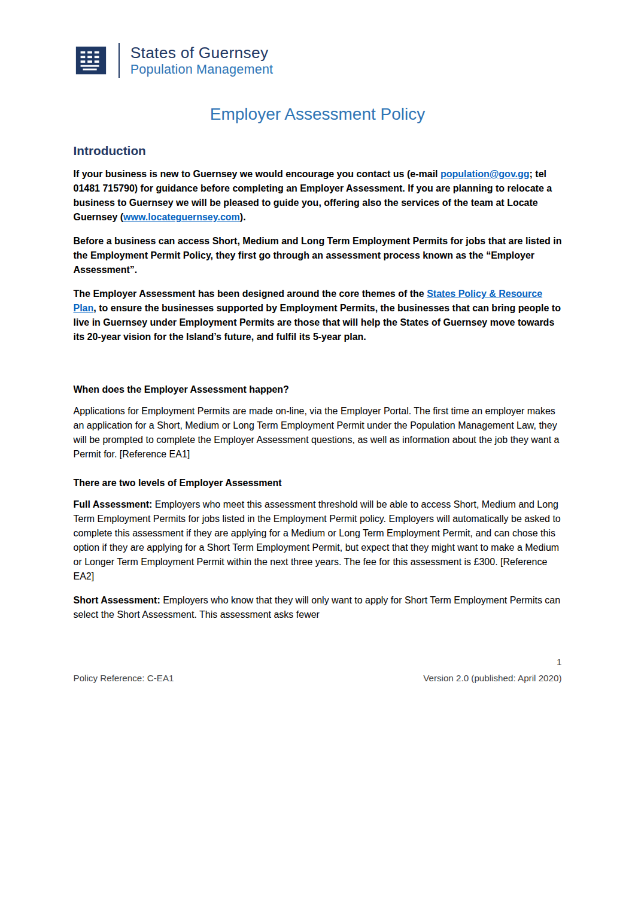States of Guernsey
Population Management
Employer Assessment Policy
Introduction
If your business is new to Guernsey we would encourage you contact us (e-mail population@gov.gg; tel 01481 715790) for guidance before completing an Employer Assessment. If you are planning to relocate a business to Guernsey we will be pleased to guide you, offering also the services of the team at Locate Guernsey (www.locateguernsey.com).
Before a business can access Short, Medium and Long Term Employment Permits for jobs that are listed in the Employment Permit Policy, they first go through an assessment process known as the “Employer Assessment”.
The Employer Assessment has been designed around the core themes of the States Policy & Resource Plan, to ensure the businesses supported by Employment Permits, the businesses that can bring people to live in Guernsey under Employment Permits are those that will help the States of Guernsey move towards its 20-year vision for the Island’s future, and fulfil its 5-year plan.
When does the Employer Assessment happen?
Applications for Employment Permits are made on-line, via the Employer Portal. The first time an employer makes an application for a Short, Medium or Long Term Employment Permit under the Population Management Law, they will be prompted to complete the Employer Assessment questions, as well as information about the job they want a Permit for. [Reference EA1]
There are two levels of Employer Assessment
Full Assessment: Employers who meet this assessment threshold will be able to access Short, Medium and Long Term Employment Permits for jobs listed in the Employment Permit policy. Employers will automatically be asked to complete this assessment if they are applying for a Medium or Long Term Employment Permit, and can chose this option if they are applying for a Short Term Employment Permit, but expect that they might want to make a Medium or Longer Term Employment Permit within the next three years. The fee for this assessment is £300. [Reference EA2]
Short Assessment: Employers who know that they will only want to apply for Short Term Employment Permits can select the Short Assessment. This assessment asks fewer
Policy Reference: C-EA1
1 Version 2.0 (published: April 2020)